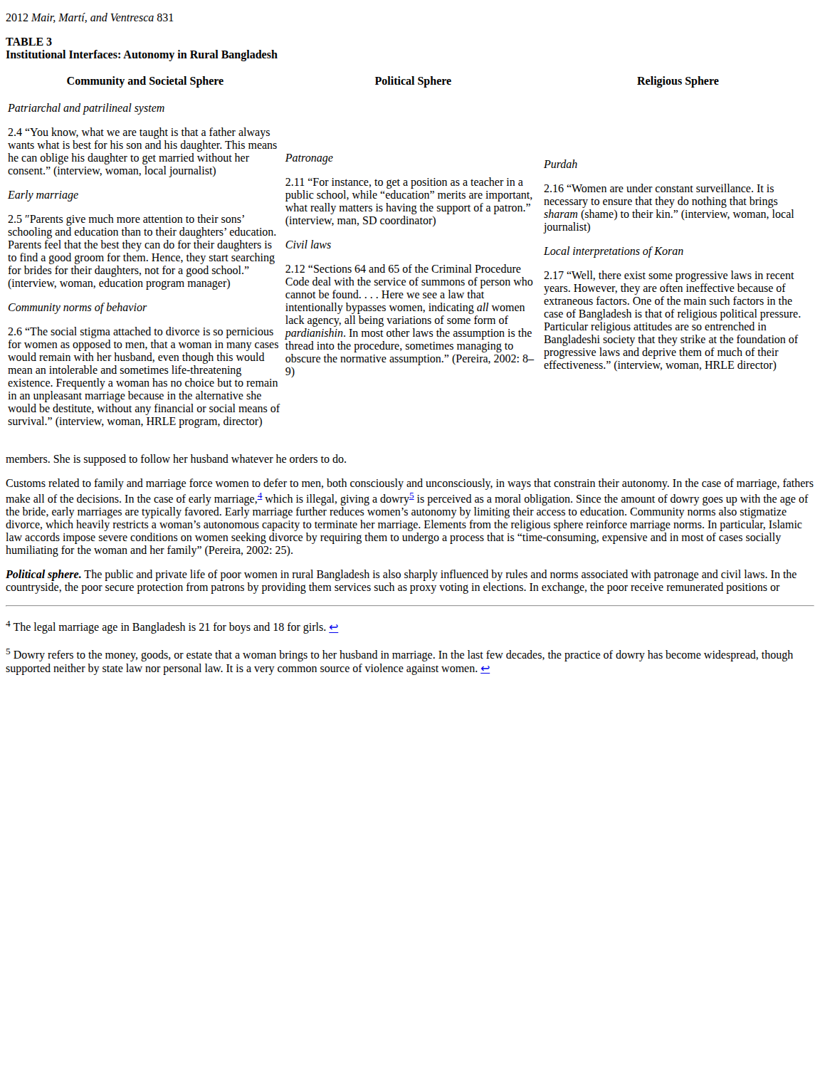2012 Mair, Martí, and Ventresca 831
TABLE 3
Institutional Interfaces: Autonomy in Rural Bangladesh
| Community and Societal Sphere | Political Sphere | Religious Sphere |
| --- | --- | --- |
| Patriarchal and patrilineal system 2.4 “You know, what we are taught is that a father always wants what is best for his son and his daughter. This means he can oblige his daughter to get married without her consent.” (interview, woman, local journalist) Early marriage 2.5 ″Parents give much more attention to their sons’ schooling and education than to their daughters’ education. Parents feel that the best they can do for their daughters is to find a good groom for them. Hence, they start searching for brides for their daughters, not for a good school.” (interview, woman, education program manager) Community norms of behavior 2.6 “The social stigma attached to divorce is so pernicious for women as opposed to men, that a woman in many cases would remain with her husband, even though this would mean an intolerable and sometimes life-threatening existence. Frequently a woman has no choice but to remain in an unpleasant marriage because in the alternative she would be destitute, without any financial or social means of survival.” (interview, woman, HRLE program, director) | Patronage 2.11 “For instance, to get a position as a teacher in a public school, while “education” merits are important, what really matters is having the support of a patron.” (interview, man, SD coordinator) Civil laws 2.12 “Sections 64 and 65 of the Criminal Procedure Code deal with the service of summons of person who cannot be found. . . . Here we see a law that intentionally bypasses women, indicating all women lack agency, all being variations of some form of pardianishin . In most other laws the assumption is the thread into the procedure, sometimes managing to obscure the normative assumption.” (Pereira, 2002: 8–9) | Purdah 2.16 “Women are under constant surveillance. It is necessary to ensure that they do nothing that brings sharam (shame) to their kin.” (interview, woman, local journalist) Local interpretations of Koran 2.17 “Well, there exist some progressive laws in recent years. However, they are often ineffective because of extraneous factors. One of the main such factors in the case of Bangladesh is that of religious political pressure. Particular religious attitudes are so entrenched in Bangladeshi society that they strike at the foundation of progressive laws and deprive them of much of their effectiveness.” (interview, woman, HRLE director) |
members. She is supposed to follow her husband whatever he orders to do.
Customs related to family and marriage force women to defer to men, both consciously and unconsciously, in ways that constrain their autonomy. In the case of marriage, fathers make all of the decisions. In the case of early marriage,4 which is illegal, giving a dowry5 is perceived as a moral obligation. Since the amount of dowry goes up with the age of the bride, early marriages are typically favored. Early marriage further reduces women’s autonomy by limiting their access to education. Community norms also stigmatize divorce, which heavily restricts a woman’s autonomous capacity to terminate her marriage. Elements from the religious sphere reinforce marriage norms. In particular, Islamic law accords impose severe conditions on women seeking divorce by requiring them to undergo a process that is “time-consuming, expensive and in most of cases socially humiliating for the woman and her family” (Pereira, 2002: 25).
Political sphere. The public and private life of poor women in rural Bangladesh is also sharply influenced by rules and norms associated with patronage and civil laws. In the countryside, the poor secure protection from patrons by providing them services such as proxy voting in elections. In exchange, the poor receive remunerated positions or
4 The legal marriage age in Bangladesh is 21 for boys and 18 for girls. ↩
5 Dowry refers to the money, goods, or estate that a woman brings to her husband in marriage. In the last few decades, the practice of dowry has become widespread, though supported neither by state law nor personal law. It is a very common source of violence against women. ↩